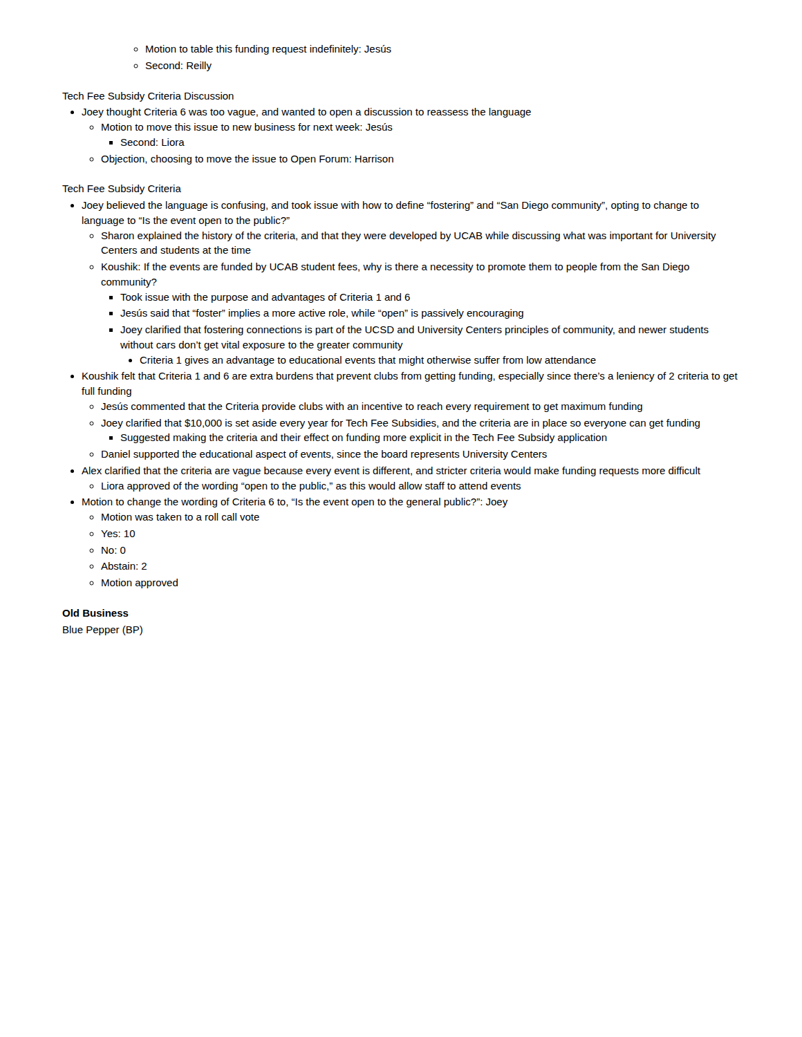Motion to table this funding request indefinitely: Jesús
Second: Reilly
Tech Fee Subsidy Criteria Discussion
Joey thought Criteria 6 was too vague, and wanted to open a discussion to reassess the language
Motion to move this issue to new business for next week: Jesús
Second: Liora
Objection, choosing to move the issue to Open Forum: Harrison
Tech Fee Subsidy Criteria
Joey believed the language is confusing, and took issue with how to define “fostering” and “San Diego community”, opting to change to language to “Is the event open to the public?”
Sharon explained the history of the criteria, and that they were developed by UCAB while discussing what was important for University Centers and students at the time
Koushik: If the events are funded by UCAB student fees, why is there a necessity to promote them to people from the San Diego community?
Took issue with the purpose and advantages of Criteria 1 and 6
Jesús said that “foster” implies a more active role, while “open” is passively encouraging
Joey clarified that fostering connections is part of the UCSD and University Centers principles of community, and newer students without cars don’t get vital exposure to the greater community
Criteria 1 gives an advantage to educational events that might otherwise suffer from low attendance
Koushik felt that Criteria 1 and 6 are extra burdens that prevent clubs from getting funding, especially since there’s a leniency of 2 criteria to get full funding
Jesús commented that the Criteria provide clubs with an incentive to reach every requirement to get maximum funding
Joey clarified that $10,000 is set aside every year for Tech Fee Subsidies, and the criteria are in place so everyone can get funding
Suggested making the criteria and their effect on funding more explicit in the Tech Fee Subsidy application
Daniel supported the educational aspect of events, since the board represents University Centers
Alex clarified that the criteria are vague because every event is different, and stricter criteria would make funding requests more difficult
Liora approved of the wording “open to the public,” as this would allow staff to attend events
Motion to change the wording of Criteria 6 to, “Is the event open to the general public?”: Joey
Motion was taken to a roll call vote
Yes: 10
No: 0
Abstain: 2
Motion approved
Old Business
Blue Pepper (BP)